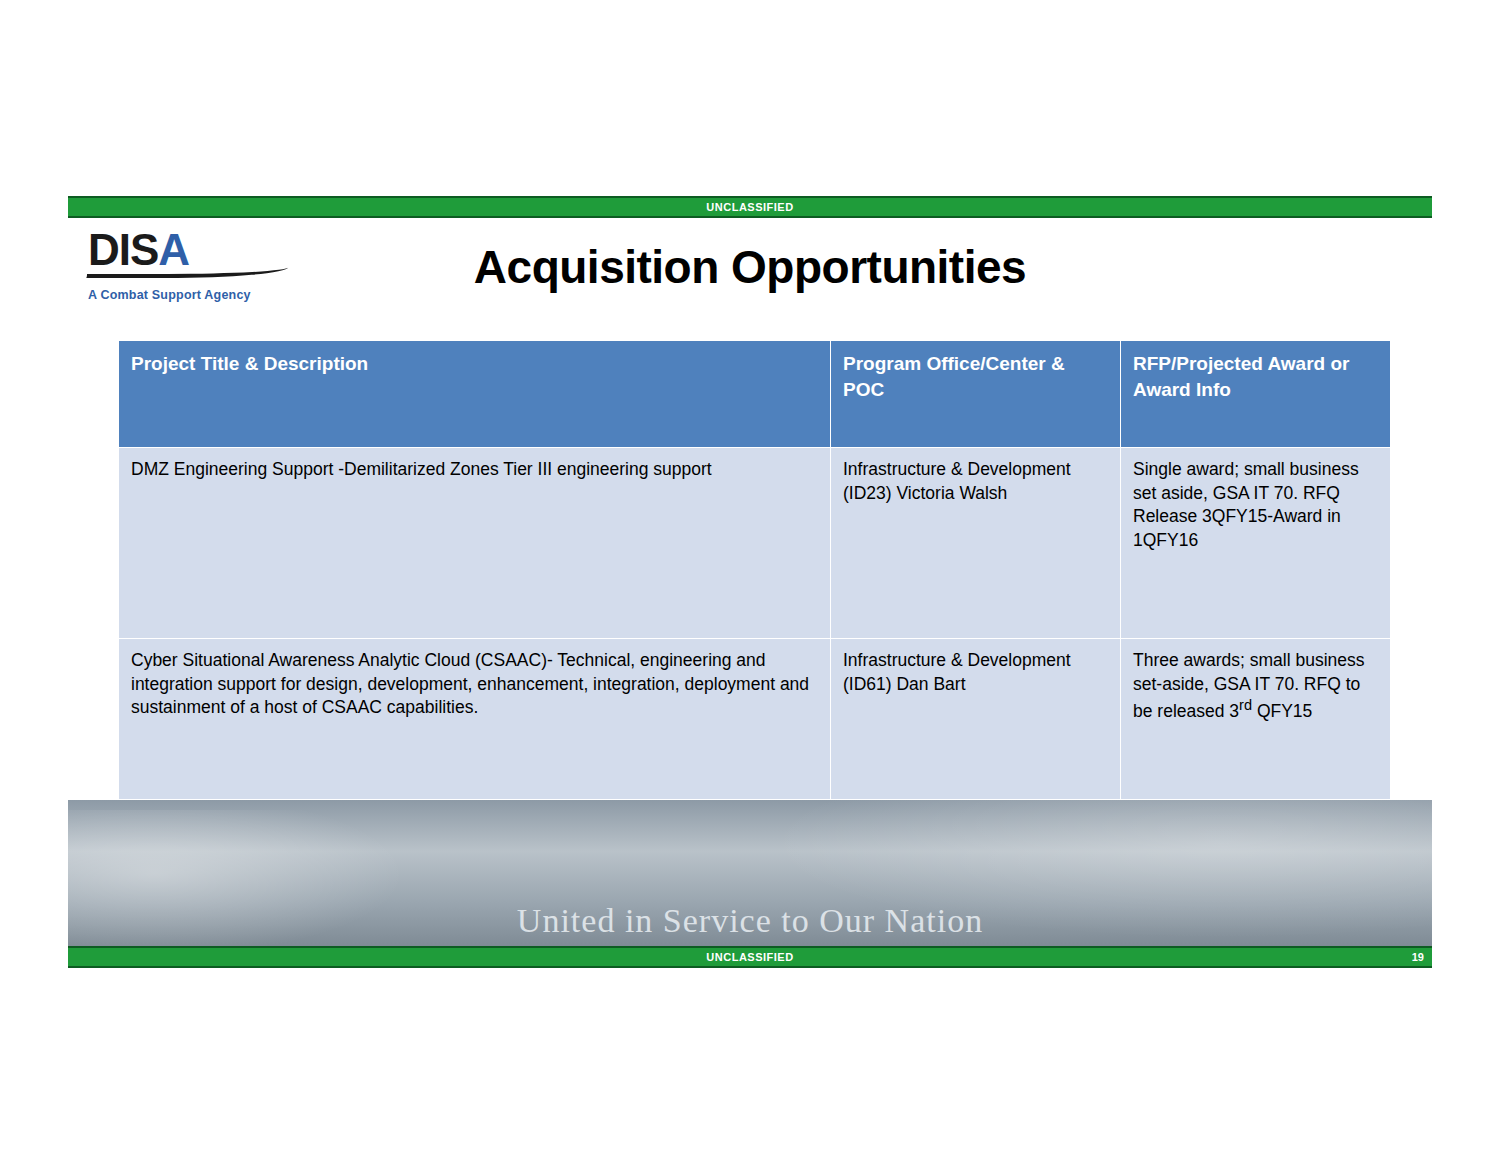UNCLASSIFIED
DISA
A Combat Support Agency
Acquisition Opportunities
| Project Title & Description | Program Office/Center & POC | RFP/Projected Award or Award Info |
| --- | --- | --- |
| DMZ Engineering Support -Demilitarized Zones Tier III engineering support | Infrastructure & Development (ID23) Victoria Walsh | Single award; small business set aside, GSA IT 70. RFQ Release 3QFY15-Award in 1QFY16 |
| Cyber Situational Awareness Analytic Cloud (CSAAC)- Technical, engineering and integration support for design, development, enhancement, integration, deployment and sustainment of a host of CSAAC capabilities. | Infrastructure & Development (ID61) Dan Bart | Three awards; small business set-aside, GSA IT 70. RFQ to be released 3 rd QFY15 |
United in Service to Our Nation
UNCLASSIFIED
19